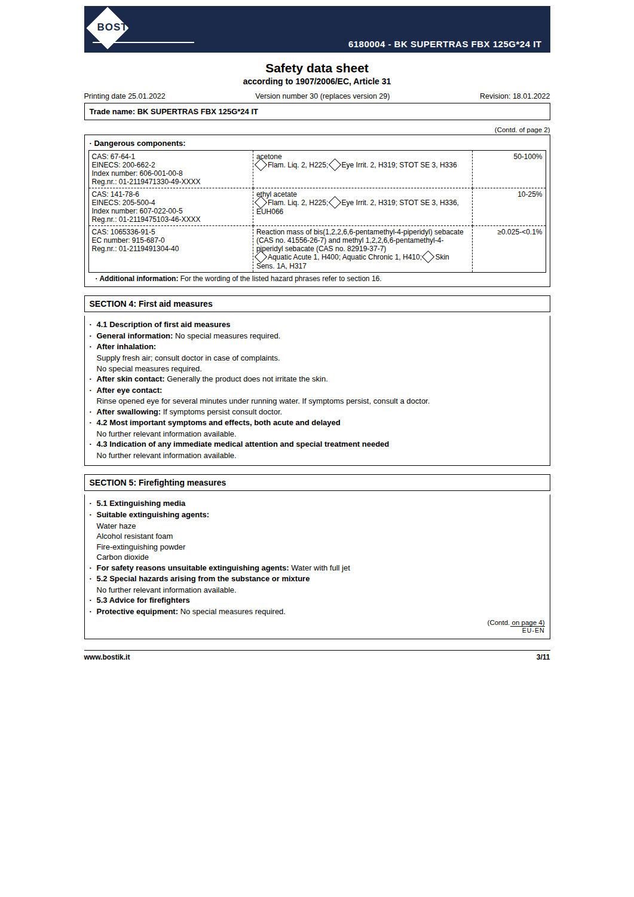BOSTIK
6180004 - BK SUPERTRAS FBX 125G*24 IT
Safety data sheet
according to 1907/2006/EC, Article 31
Printing date 25.01.2022
Version number 30 (replaces version 29)
Revision: 18.01.2022
Trade name: BK SUPERTRAS FBX 125G*24 IT
(Contd. of page 2)
· Dangerous components:
| CAS: 67-64-1 EINECS: 200-662-2 Index number: 606-001-00-8 Reg.nr.: 01-2119471330-49-XXXX | acetone Flam. Liq. 2, H225; Eye Irrit. 2, H319; STOT SE 3, H336 | 50-100% |
| CAS: 141-78-6 EINECS: 205-500-4 Index number: 607-022-00-5 Reg.nr.: 01-2119475103-46-XXXX | ethyl acetate Flam. Liq. 2, H225; Eye Irrit. 2, H319; STOT SE 3, H336, EUH066 | 10-25% |
| CAS: 1065336-91-5 EC number: 915-687-0 Reg.nr.: 01-2119491304-40 | Reaction mass of bis(1,2,2,6,6-pentamethyl-4-piperidyl) sebacate (CAS no. 41556-26-7) and methyl 1,2,2,6,6-pentamethyl-4-piperidyl sebacate (CAS no. 82919-37-7) Aquatic Acute 1, H400; Aquatic Chronic 1, H410; Skin Sens. 1A, H317 | ≥0.025-<0.1% |
Additional information: For the wording of the listed hazard phrases refer to section 16.
SECTION 4: First aid measures
4.1 Description of first aid measures
General information: No special measures required.
After inhalation:
Supply fresh air; consult doctor in case of complaints.
No special measures required.
After skin contact: Generally the product does not irritate the skin.
After eye contact:
Rinse opened eye for several minutes under running water. If symptoms persist, consult a doctor.
After swallowing: If symptoms persist consult doctor.
4.2 Most important symptoms and effects, both acute and delayed
No further relevant information available.
4.3 Indication of any immediate medical attention and special treatment needed
No further relevant information available.
SECTION 5: Firefighting measures
5.1 Extinguishing media
Suitable extinguishing agents:
Water haze
Alcohol resistant foam
Fire-extinguishing powder
Carbon dioxide
For safety reasons unsuitable extinguishing agents: Water with full jet
5.2 Special hazards arising from the substance or mixture
No further relevant information available.
5.3 Advice for firefighters
Protective equipment: No special measures required.
(Contd. on page 4)
EU-EN
www.bostik.it
3/11